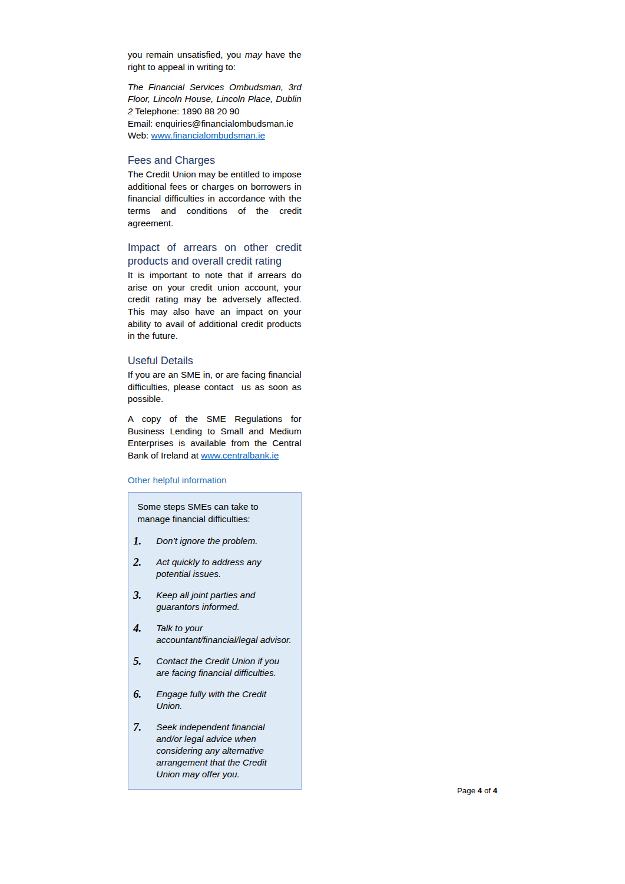you remain unsatisfied, you may have the right to appeal in writing to:
The Financial Services Ombudsman, 3rd Floor, Lincoln House, Lincoln Place, Dublin 2 Telephone: 1890 88 20 90
Email: enquiries@financialombudsman.ie
Web: www.financialombudsman.ie
Fees and Charges
The Credit Union may be entitled to impose additional fees or charges on borrowers in financial difficulties in accordance with the terms and conditions of the credit agreement.
Impact of arrears on other credit products and overall credit rating
It is important to note that if arrears do arise on your credit union account, your credit rating may be adversely affected. This may also have an impact on your ability to avail of additional credit products in the future.
Useful Details
If you are an SME in, or are facing financial difficulties, please contact us as soon as possible.
A copy of the SME Regulations for Business Lending to Small and Medium Enterprises is available from the Central Bank of Ireland at www.centralbank.ie
Other helpful information
Some steps SMEs can take to manage financial difficulties:
Don’t ignore the problem.
Act quickly to address any potential issues.
Keep all joint parties and guarantors informed.
Talk to your accountant/financial/legal advisor.
Contact the Credit Union if you are facing financial difficulties.
Engage fully with the Credit Union.
Seek independent financial and/or legal advice when considering any alternative arrangement that the Credit Union may offer you.
Page 4 of 4